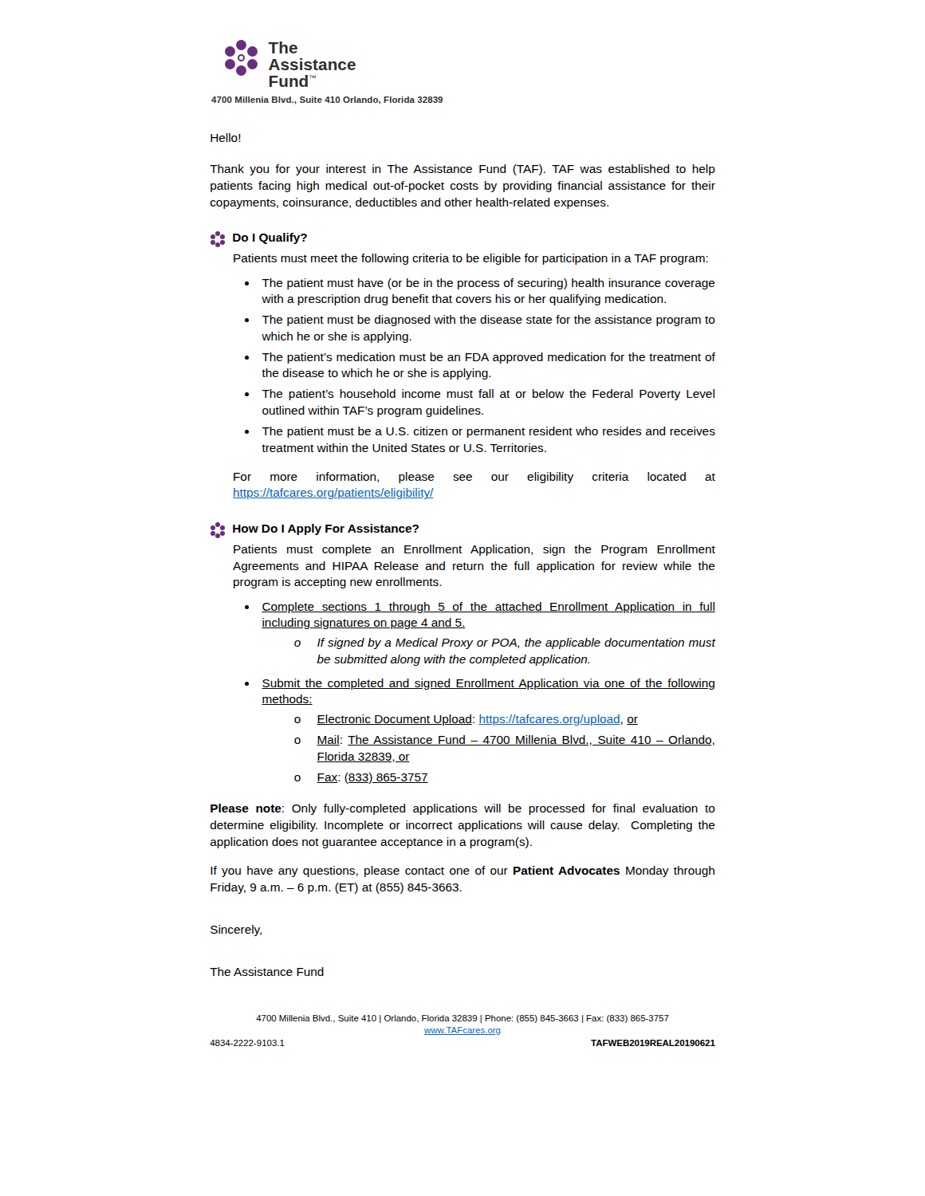The
Assistance
Fund™
4700 Millenia Blvd., Suite 410 Orlando, Florida 32839
Hello!
Thank you for your interest in The Assistance Fund (TAF). TAF was established to help patients facing high medical out-of-pocket costs by providing financial assistance for their copayments, coinsurance, deductibles and other health-related expenses.
Do I Qualify?
Patients must meet the following criteria to be eligible for participation in a TAF program:
The patient must have (or be in the process of securing) health insurance coverage with a prescription drug benefit that covers his or her qualifying medication.
The patient must be diagnosed with the disease state for the assistance program to which he or she is applying.
The patient’s medication must be an FDA approved medication for the treatment of the disease to which he or she is applying.
The patient’s household income must fall at or below the Federal Poverty Level outlined within TAF’s program guidelines.
The patient must be a U.S. citizen or permanent resident who resides and receives treatment within the United States or U.S. Territories.
For more information, please see our eligibility criteria located at https://tafcares.org/patients/eligibility/
How Do I Apply For Assistance?
Patients must complete an Enrollment Application, sign the Program Enrollment Agreements and HIPAA Release and return the full application for review while the program is accepting new enrollments.
Complete sections 1 through 5 of the attached Enrollment Application in full including signatures on page 4 and 5.
If signed by a Medical Proxy or POA, the applicable documentation must be submitted along with the completed application.
Submit the completed and signed Enrollment Application via one of the following methods:
Electronic Document Upload: https://tafcares.org/upload, or
Mail: The Assistance Fund – 4700 Millenia Blvd., Suite 410 – Orlando, Florida 32839, or
Fax: (833) 865-3757
Please note: Only fully-completed applications will be processed for final evaluation to determine eligibility. Incomplete or incorrect applications will cause delay. Completing the application does not guarantee acceptance in a program(s).
If you have any questions, please contact one of our Patient Advocates Monday through Friday, 9 a.m. – 6 p.m. (ET) at (855) 845-3663.
Sincerely,
The Assistance Fund
4700 Millenia Blvd., Suite 410 | Orlando, Florida 32839 | Phone: (855) 845-3663 | Fax: (833) 865-3757
www.TAFcares.org
4834-2222-9103.1
TAFWEB2019REAL20190621